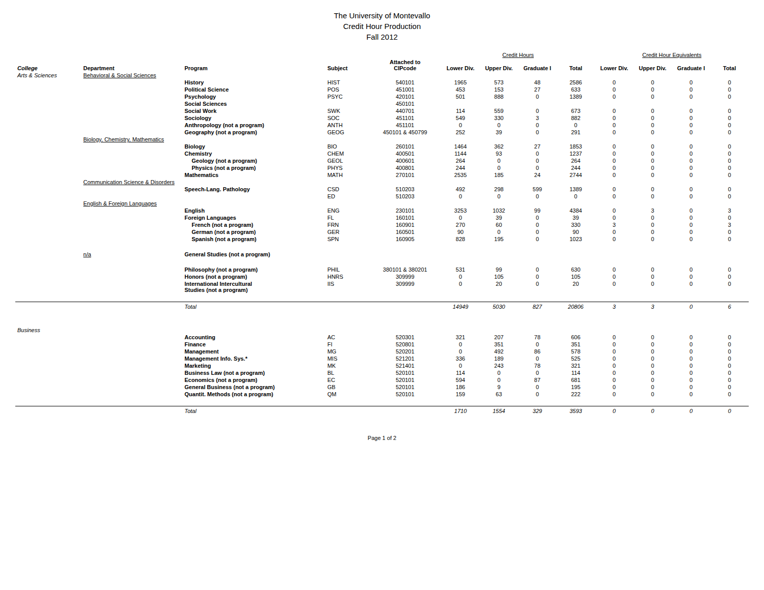The University of Montevallo
Credit Hour Production
Fall 2012
| | Credit Hours | Credit Hour Equivalents |
| --- | --- | --- |
| College | Department | Program | Subject | Attached to CIPcode | Lower Div. | Upper Div. | Graduate I | Total | Lower Div. | Upper Div. | Graduate I | Total |
| Arts & Sciences | Behavioral & Social Sciences | | | | | | | | | | | |
| | | History | HIST | 540101 | 1965 | 573 | 48 | 2586 | 0 | 0 | 0 | 0 |
| | | Political Science | POS | 451001 | 453 | 153 | 27 | 633 | 0 | 0 | 0 | 0 |
| | | Psychology | PSYC | 420101 | 501 | 888 | 0 | 1389 | 0 | 0 | 0 | 0 |
| | | Social Sciences | | 450101 | | | | | | | | |
| | | Social Work | SWK | 440701 | 114 | 559 | 0 | 673 | 0 | 0 | 0 | 0 |
| | | Sociology | SOC | 451101 | 549 | 330 | 3 | 882 | 0 | 0 | 0 | 0 |
| | | Anthropology (not a program) | ANTH | 451101 | 0 | 0 | 0 | 0 | 0 | 0 | 0 | 0 |
| | | Geography (not a program) | GEOG | 450101 & 450799 | 252 | 39 | 0 | 291 | 0 | 0 | 0 | 0 |
| | Biology, Chemistry, Mathematics | | | | | | | | | | | |
| | | Biology | BIO | 260101 | 1464 | 362 | 27 | 1853 | 0 | 0 | 0 | 0 |
| | | Chemistry | CHEM | 400501 | 1144 | 93 | 0 | 1237 | 0 | 0 | 0 | 0 |
| | | Geology (not a program) | GEOL | 400601 | 264 | 0 | 0 | 264 | 0 | 0 | 0 | 0 |
| | | Physics (not a program) | PHYS | 400801 | 244 | 0 | 0 | 244 | 0 | 0 | 0 | 0 |
| | | Mathematics | MATH | 270101 | 2535 | 185 | 24 | 2744 | 0 | 0 | 0 | 0 |
| | Communication Science & Disorders | | | | | | | | | | | |
| | | Speech-Lang. Pathology | CSD | 510203 | 492 | 298 | 599 | 1389 | 0 | 0 | 0 | 0 |
| | | | ED | 510203 | 0 | 0 | 0 | 0 | 0 | 0 | 0 | 0 |
| | English & Foreign Languages | | | | | | | | | | | |
| | | English | ENG | 230101 | 3253 | 1032 | 99 | 4384 | 0 | 3 | 0 | 3 |
| | | Foreign Languages | FL | 160101 | 0 | 39 | 0 | 39 | 0 | 0 | 0 | 0 |
| | | French (not a program) | FRN | 160901 | 270 | 60 | 0 | 330 | 3 | 0 | 0 | 3 |
| | | German (not a program) | GER | 160501 | 90 | 0 | 0 | 90 | 0 | 0 | 0 | 0 |
| | | Spanish (not a program) | SPN | 160905 | 828 | 195 | 0 | 1023 | 0 | 0 | 0 | 0 |
| | n/a | General Studies (not a program) | | | | | | | | | | |
| | | Philosophy (not a program) | PHIL | 380101 & 380201 | 531 | 99 | 0 | 630 | 0 | 0 | 0 | 0 |
| | | Honors (not a program) | HNRS | 309999 | 0 | 105 | 0 | 105 | 0 | 0 | 0 | 0 |
| | | International Intercultural Studies (not a program) | IIS | 309999 | 0 | 20 | 0 | 20 | 0 | 0 | 0 | 0 |
| | | Total | | | 14949 | 5030 | 827 | 20806 | 3 | 3 | 0 | 6 |
| Business | | | | | | | | | | | | |
| | | Accounting | AC | 520301 | 321 | 207 | 78 | 606 | 0 | 0 | 0 | 0 |
| | | Finance | FI | 520801 | 0 | 351 | 0 | 351 | 0 | 0 | 0 | 0 |
| | | Management | MG | 520201 | 0 | 492 | 86 | 578 | 0 | 0 | 0 | 0 |
| | | Management Info. Sys.* | MIS | 521201 | 336 | 189 | 0 | 525 | 0 | 0 | 0 | 0 |
| | | Marketing | MK | 521401 | 0 | 243 | 78 | 321 | 0 | 0 | 0 | 0 |
| | | Business Law (not a program) | BL | 520101 | 114 | 0 | 0 | 114 | 0 | 0 | 0 | 0 |
| | | Economics (not a program) | EC | 520101 | 594 | 0 | 87 | 681 | 0 | 0 | 0 | 0 |
| | | General Business (not a program) | GB | 520101 | 186 | 9 | 0 | 195 | 0 | 0 | 0 | 0 |
| | | Quantit. Methods (not a program) | QM | 520101 | 159 | 63 | 0 | 222 | 0 | 0 | 0 | 0 |
| | | Total | | | 1710 | 1554 | 329 | 3593 | 0 | 0 | 0 | 0 |
Page 1 of 2